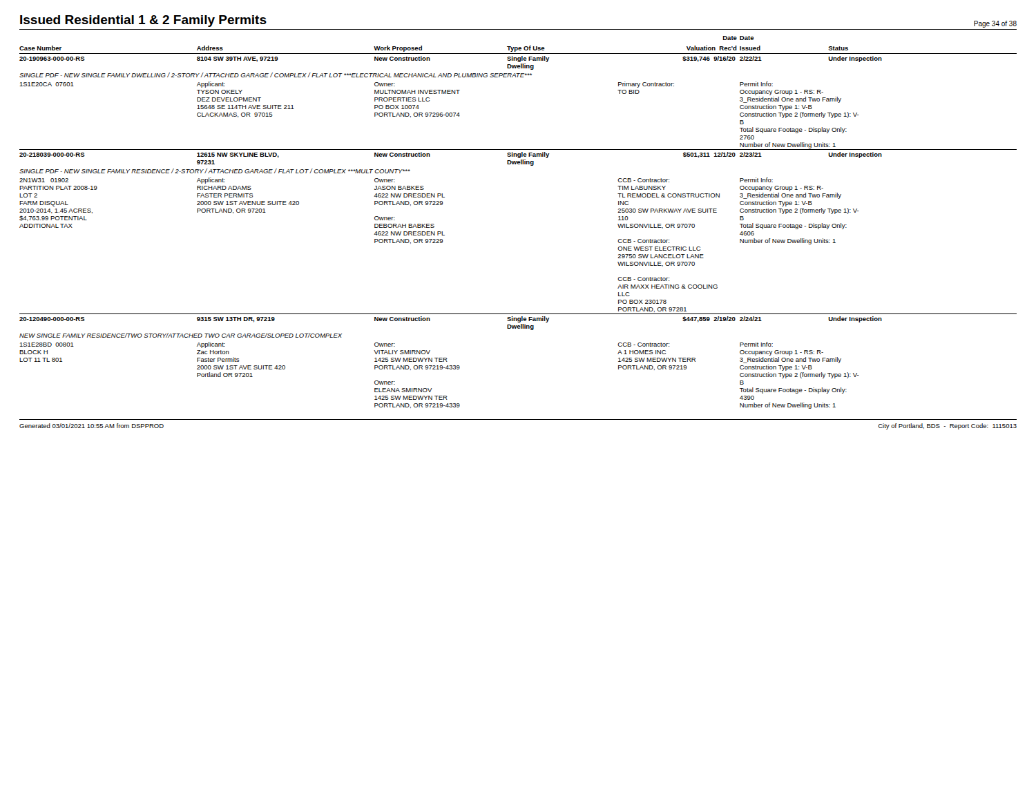Issued Residential 1 & 2 Family Permits
Page 34 of 38
| | | | | Date | Date | |
| --- | --- | --- | --- | --- | --- | --- |
| Case Number | Address | Work Proposed | Type Of Use | Valuation Rec'd | Issued | Status |
| 20-190963-000-00-RS | 8104 SW 39TH AVE, 97219 | New Construction | Single Family Dwelling | $319,746 9/16/20 | 2/22/21 | Under Inspection |
| SINGLE PDF - NEW SINGLE FAMILY DWELLING / 2-STORY / ATTACHED GARAGE / COMPLEX / FLAT LOT ***ELECTRICAL MECHANICAL AND PLUMBING SEPERATE*** |
| 1S1E20CA 07601 | Applicant: TYSON OKELY DEZ DEVELOPMENT 15648 SE 114TH AVE SUITE 211 CLACKAMAS, OR 97015 | Owner: MULTNOMAH INVESTMENT PROPERTIES LLC PO BOX 10074 PORTLAND, OR 97296-0074 | Primary Contractor: TO BID | Permit Info: Occupancy Group 1 - RS: R- 3_Residential One and Two Family Construction Type 1: V-B Construction Type 2 (formerly Type 1): V- B Total Square Footage - Display Only: 2760 Number of New Dwelling Units: 1 |
| 20-218039-000-00-RS | 12615 NW SKYLINE BLVD, 97231 | New Construction | Single Family Dwelling | $501,311 12/1/20 | 2/23/21 | Under Inspection |
| SINGLE PDF - NEW SINGLE FAMILY RESIDENCE / 2-STORY / ATTACHED GARAGE / FLAT LOT / COMPLEX ***MULT COUNTY*** |
| 2N1W31 01902 PARTITION PLAT 2008-19 LOT 2 FARM DISQUAL 2010-2014, 1.45 ACRES, $4,763.99 POTENTIAL ADDITIONAL TAX | Applicant: RICHARD ADAMS FASTER PERMITS 2000 SW 1ST AVENUE SUITE 420 PORTLAND, OR 97201 | Owner: JASON BABKES 4622 NW DRESDEN PL PORTLAND, OR 97229 Owner: DEBORAH BABKES 4622 NW DRESDEN PL PORTLAND, OR 97229 | CCB - Contractor: TIM LABUNSKY TL REMODEL & CONSTRUCTION INC 25030 SW PARKWAY AVE SUITE 110 WILSONVILLE, OR 97070 CCB - Contractor: ONE WEST ELECTRIC LLC 29750 SW LANCELOT LANE WILSONVILLE, OR 97070 CCB - Contractor: AIR MAXX HEATING & COOLING LLC PO BOX 230178 PORTLAND, OR 97281 | Permit Info: Occupancy Group 1 - RS: R- 3_Residential One and Two Family Construction Type 1: V-B Construction Type 2 (formerly Type 1): V- B Total Square Footage - Display Only: 4606 Number of New Dwelling Units: 1 |
| 20-120490-000-00-RS | 9315 SW 13TH DR, 97219 | New Construction | Single Family Dwelling | $447,859 2/19/20 | 2/24/21 | Under Inspection |
| NEW SINGLE FAMILY RESIDENCE/TWO STORY/ATTACHED TWO CAR GARAGE/SLOPED LOT/COMPLEX |
| 1S1E28BD 00801 BLOCK H LOT 11 TL 801 | Applicant: Zac Horton Faster Permits 2000 SW 1ST AVE SUITE 420 Portland OR 97201 | Owner: VITALIY SMIRNOV 1425 SW MEDWYN TER PORTLAND, OR 97219-4339 Owner: ELEANA SMIRNOV 1425 SW MEDWYN TER PORTLAND, OR 97219-4339 | CCB - Contractor: A 1 HOMES INC 1425 SW MEDWYN TERR PORTLAND, OR 97219 | Permit Info: Occupancy Group 1 - RS: R- 3_Residential One and Two Family Construction Type 1: V-B Construction Type 2 (formerly Type 1): V- B Total Square Footage - Display Only: 4390 Number of New Dwelling Units: 1 |
Generated 03/01/2021 10:55 AM from DSPPROD
City of Portland, BDS - Report Code: 1115013